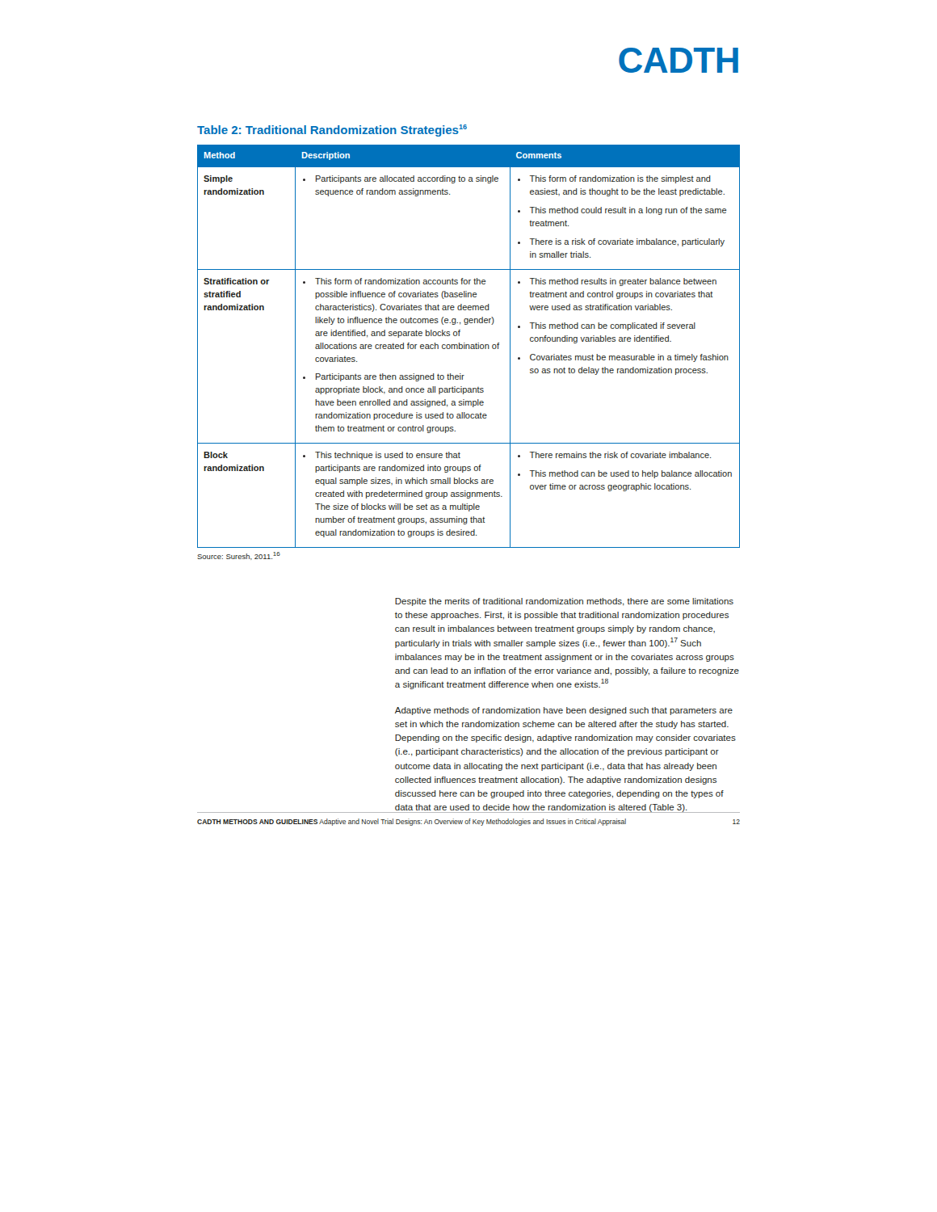CADTH
Table 2: Traditional Randomization Strategies16
| Method | Description | Comments |
| --- | --- | --- |
| Simple randomization | Participants are allocated according to a single sequence of random assignments. | This form of randomization is the simplest and easiest, and is thought to be the least predictable. This method could result in a long run of the same treatment. There is a risk of covariate imbalance, particularly in smaller trials. |
| Stratification or stratified randomization | This form of randomization accounts for the possible influence of covariates (baseline characteristics). Covariates that are deemed likely to influence the outcomes (e.g., gender) are identified, and separate blocks of allocations are created for each combination of covariates. Participants are then assigned to their appropriate block, and once all participants have been enrolled and assigned, a simple randomization procedure is used to allocate them to treatment or control groups. | This method results in greater balance between treatment and control groups in covariates that were used as stratification variables. This method can be complicated if several confounding variables are identified. Covariates must be measurable in a timely fashion so as not to delay the randomization process. |
| Block randomization | This technique is used to ensure that participants are randomized into groups of equal sample sizes, in which small blocks are created with predetermined group assignments. The size of blocks will be set as a multiple number of treatment groups, assuming that equal randomization to groups is desired. | There remains the risk of covariate imbalance. This method can be used to help balance allocation over time or across geographic locations. |
Source: Suresh, 2011.16
Despite the merits of traditional randomization methods, there are some limitations to these approaches. First, it is possible that traditional randomization procedures can result in imbalances between treatment groups simply by random chance, particularly in trials with smaller sample sizes (i.e., fewer than 100).17 Such imbalances may be in the treatment assignment or in the covariates across groups and can lead to an inflation of the error variance and, possibly, a failure to recognize a significant treatment difference when one exists.18
Adaptive methods of randomization have been designed such that parameters are set in which the randomization scheme can be altered after the study has started. Depending on the specific design, adaptive randomization may consider covariates (i.e., participant characteristics) and the allocation of the previous participant or outcome data in allocating the next participant (i.e., data that has already been collected influences treatment allocation). The adaptive randomization designs discussed here can be grouped into three categories, depending on the types of data that are used to decide how the randomization is altered (Table 3).
CADTH METHODS AND GUIDELINES Adaptive and Novel Trial Designs: An Overview of Key Methodologies and Issues in Critical Appraisal
12